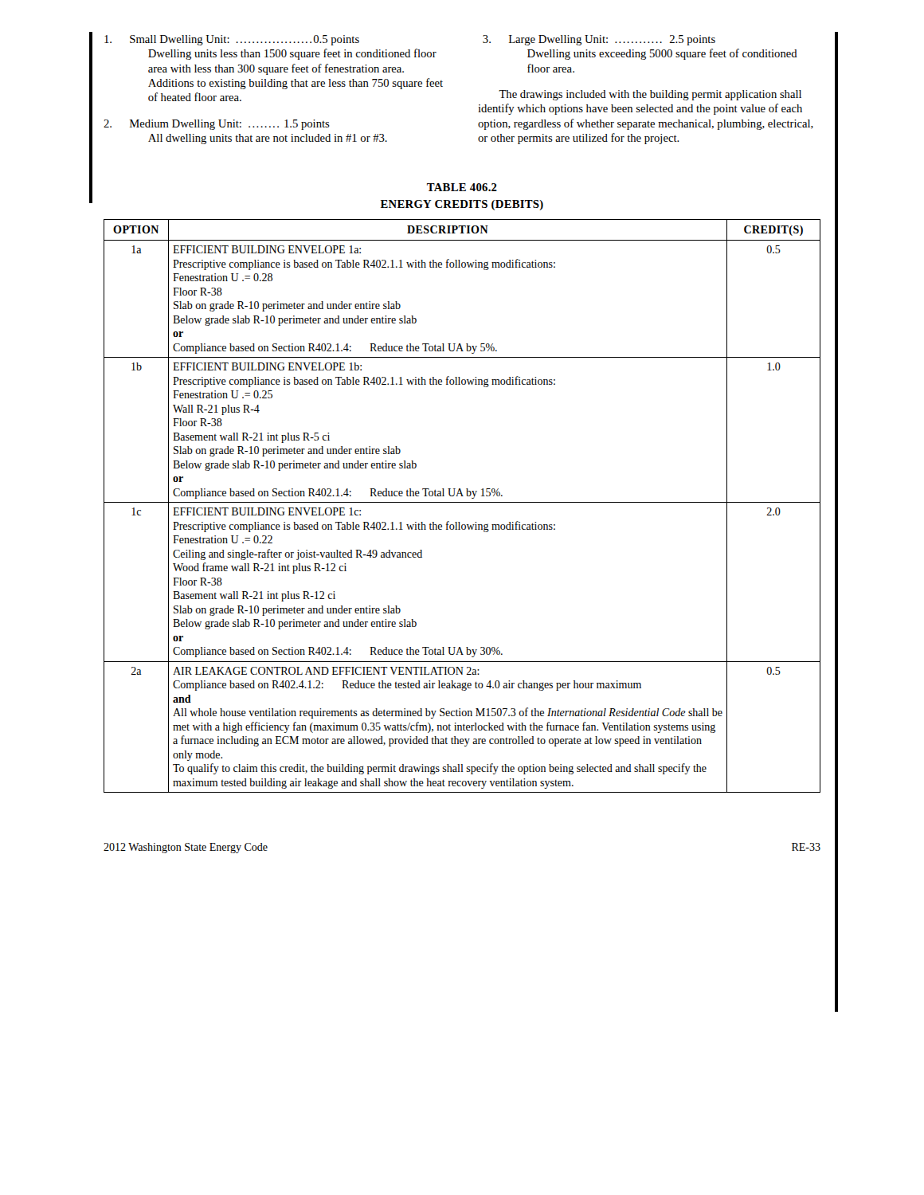1. Small Dwelling Unit: ................... 0.5 points Dwelling units less than 1500 square feet in conditioned floor area with less than 300 square feet of fenestration area. Additions to existing building that are less than 750 square feet of heated floor area.
2. Medium Dwelling Unit: ........ 1.5 points All dwelling units that are not included in #1 or #3.
3. Large Dwelling Unit: ............ 2.5 points Dwelling units exceeding 5000 square feet of conditioned floor area.
The drawings included with the building permit application shall identify which options have been selected and the point value of each option, regardless of whether separate mechanical, plumbing, electrical, or other permits are utilized for the project.
TABLE 406.2
ENERGY CREDITS (DEBITS)
| OPTION | DESCRIPTION | CREDIT(S) |
| --- | --- | --- |
| 1a | EFFICIENT BUILDING ENVELOPE 1a: Prescriptive compliance is based on Table R402.1.1 with the following modifications: Fenestration U .= 0.28 Floor R-38 Slab on grade R-10 perimeter and under entire slab Below grade slab R-10 perimeter and under entire slab or Compliance based on Section R402.1.4: Reduce the Total UA by 5%. | 0.5 |
| 1b | EFFICIENT BUILDING ENVELOPE 1b: Prescriptive compliance is based on Table R402.1.1 with the following modifications: Fenestration U .= 0.25 Wall R-21 plus R-4 Floor R-38 Basement wall R-21 int plus R-5 ci Slab on grade R-10 perimeter and under entire slab Below grade slab R-10 perimeter and under entire slab or Compliance based on Section R402.1.4: Reduce the Total UA by 15%. | 1.0 |
| 1c | EFFICIENT BUILDING ENVELOPE 1c: Prescriptive compliance is based on Table R402.1.1 with the following modifications: Fenestration U .= 0.22 Ceiling and single-rafter or joist-vaulted R-49 advanced Wood frame wall R-21 int plus R-12 ci Floor R-38 Basement wall R-21 int plus R-12 ci Slab on grade R-10 perimeter and under entire slab Below grade slab R-10 perimeter and under entire slab or Compliance based on Section R402.1.4: Reduce the Total UA by 30%. | 2.0 |
| 2a | AIR LEAKAGE CONTROL AND EFFICIENT VENTILATION 2a: Compliance based on R402.4.1.2: Reduce the tested air leakage to 4.0 air changes per hour maximum and All whole house ventilation requirements as determined by Section M1507.3 of the International Residential Code shall be met with a high efficiency fan (maximum 0.35 watts/cfm), not interlocked with the furnace fan. Ventilation systems using a furnace including an ECM motor are allowed, provided that they are controlled to operate at low speed in ventilation only mode. To qualify to claim this credit, the building permit drawings shall specify the option being selected and shall specify the maximum tested building air leakage and shall show the heat recovery ventilation system. | 0.5 |
2012 Washington State Energy Code RE-33